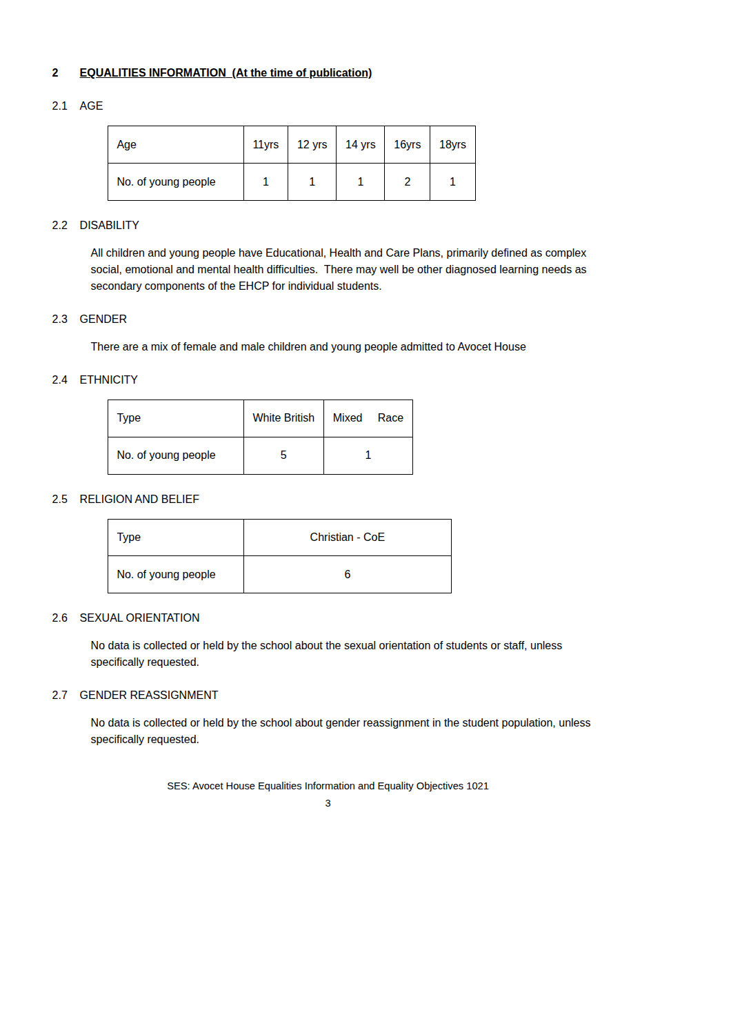2 EQUALITIES INFORMATION (At the time of publication)
2.1 AGE
| Age | 11yrs | 12 yrs | 14 yrs | 16yrs | 18yrs |
| No. of young people | 1 | 1 | 1 | 2 | 1 |
2.2 DISABILITY
All children and young people have Educational, Health and Care Plans, primarily defined as complex social, emotional and mental health difficulties. There may well be other diagnosed learning needs as secondary components of the EHCP for individual students.
2.3 GENDER
There are a mix of female and male children and young people admitted to Avocet House
2.4 ETHNICITY
| Type | White British | Mixed Race |
| No. of young people | 5 | 1 |
2.5 RELIGION AND BELIEF
| Type | Christian - CoE |
| No. of young people | 6 |
2.6 SEXUAL ORIENTATION
No data is collected or held by the school about the sexual orientation of students or staff, unless specifically requested.
2.7 GENDER REASSIGNMENT
No data is collected or held by the school about gender reassignment in the student population, unless specifically requested.
SES: Avocet House Equalities Information and Equality Objectives 1021
3